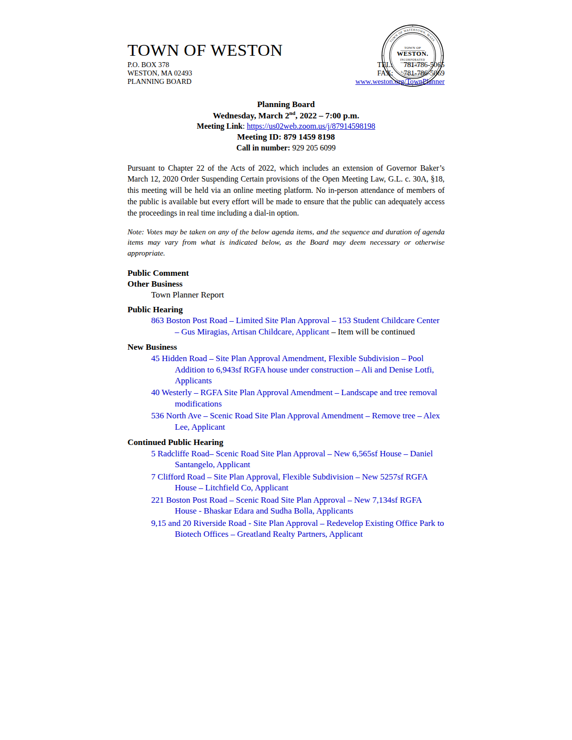TOWN OF WATERTOWN, MASS. WATER PRECINCT TOWN OF WESTON. INCORPORATED 1712-13.
TOWN OF WESTON
| P.O. BOX 378 | TEL: 781-786-5065 |
| WESTON, MA 02493 | FAX: 781-786-5069 |
| PLANNING BOARD | www.weston.org/TownPlanner |
Planning Board
Wednesday, March 2nd, 2022 – 7:00 p.m.
Meeting Link: https://us02web.zoom.us/j/87914598198
Meeting ID: 879 1459 8198
Call in number: 929 205 6099
Pursuant to Chapter 22 of the Acts of 2022, which includes an extension of Governor Baker’s March 12, 2020 Order Suspending Certain provisions of the Open Meeting Law, G.L. c. 30A, §18, this meeting will be held via an online meeting platform. No in-person attendance of members of the public is available but every effort will be made to ensure that the public can adequately access the proceedings in real time including a dial-in option.
Note: Votes may be taken on any of the below agenda items, and the sequence and duration of agenda items may vary from what is indicated below, as the Board may deem necessary or otherwise appropriate.
Public Comment
Other Business
Town Planner Report
Public Hearing
863 Boston Post Road – Limited Site Plan Approval – 153 Student Childcare Center – Gus Miragias, Artisan Childcare, Applicant – Item will be continued
New Business
45 Hidden Road – Site Plan Approval Amendment, Flexible Subdivision – Pool Addition to 6,943sf RGFA house under construction – Ali and Denise Lotfi, Applicants
40 Westerly – RGFA Site Plan Approval Amendment – Landscape and tree removal modifications
536 North Ave – Scenic Road Site Plan Approval Amendment – Remove tree – Alex Lee, Applicant
Continued Public Hearing
5 Radcliffe Road– Scenic Road Site Plan Approval – New 6,565sf House – Daniel Santangelo, Applicant
7 Clifford Road – Site Plan Approval, Flexible Subdivision – New 5257sf RGFA House – Litchfield Co, Applicant
221 Boston Post Road – Scenic Road Site Plan Approval – New 7,134sf RGFA House - Bhaskar Edara and Sudha Bolla, Applicants
9,15 and 20 Riverside Road - Site Plan Approval – Redevelop Existing Office Park to Biotech Offices – Greatland Realty Partners, Applicant